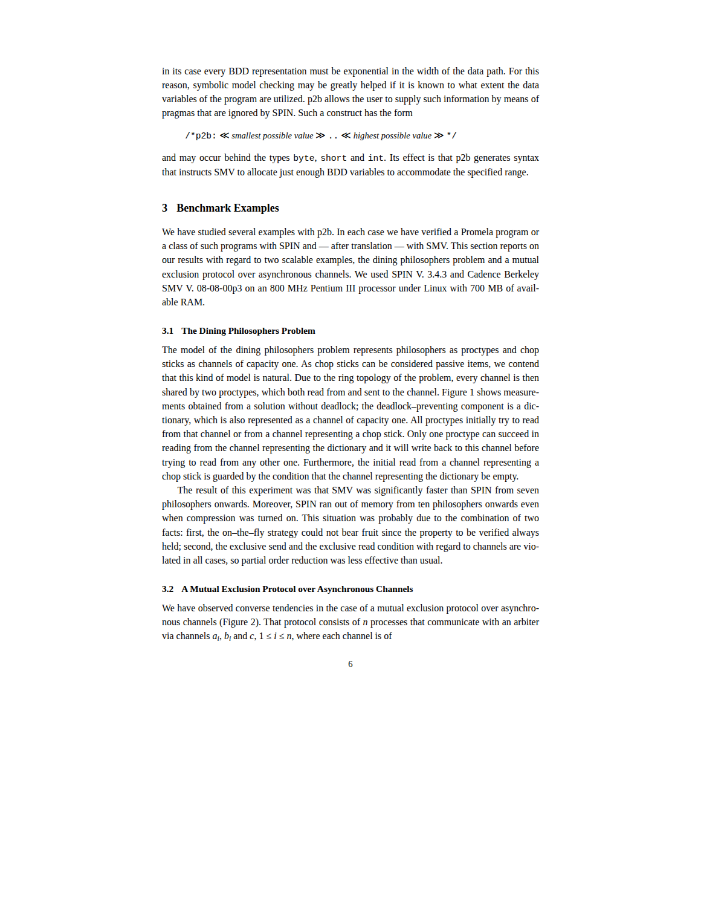in its case every BDD representation must be exponential in the width of the data path. For this reason, symbolic model checking may be greatly helped if it is known to what extent the data variables of the program are utilized. p2b allows the user to supply such information by means of pragmas that are ignored by SPIN. Such a construct has the form
/*p2b: ≪ smallest possible value ≫ .. ≪ highest possible value ≫ */
and may occur behind the types byte, short and int. Its effect is that p2b generates syntax that instructs SMV to allocate just enough BDD variables to accommodate the specified range.
3 Benchmark Examples
We have studied several examples with p2b. In each case we have verified a Promela program or a class of such programs with SPIN and — after translation — with SMV. This section reports on our results with regard to two scalable examples, the dining philosophers problem and a mutual exclusion protocol over asynchronous channels. We used SPIN V. 3.4.3 and Cadence Berkeley SMV V. 08-08-00p3 on an 800 MHz Pentium III processor under Linux with 700 MB of available RAM.
3.1 The Dining Philosophers Problem
The model of the dining philosophers problem represents philosophers as proctypes and chop sticks as channels of capacity one. As chop sticks can be considered passive items, we contend that this kind of model is natural. Due to the ring topology of the problem, every channel is then shared by two proctypes, which both read from and sent to the channel. Figure 1 shows measurements obtained from a solution without deadlock; the deadlock–preventing component is a dictionary, which is also represented as a channel of capacity one. All proctypes initially try to read from that channel or from a channel representing a chop stick. Only one proctype can succeed in reading from the channel representing the dictionary and it will write back to this channel before trying to read from any other one. Furthermore, the initial read from a channel representing a chop stick is guarded by the condition that the channel representing the dictionary be empty.
The result of this experiment was that SMV was significantly faster than SPIN from seven philosophers onwards. Moreover, SPIN ran out of memory from ten philosophers onwards even when compression was turned on. This situation was probably due to the combination of two facts: first, the on–the–fly strategy could not bear fruit since the property to be verified always held; second, the exclusive send and the exclusive read condition with regard to channels are violated in all cases, so partial order reduction was less effective than usual.
3.2 A Mutual Exclusion Protocol over Asynchronous Channels
We have observed converse tendencies in the case of a mutual exclusion protocol over asynchronous channels (Figure 2). That protocol consists of n processes that communicate with an arbiter via channels ai, bi and c, 1 ≤ i ≤ n, where each channel is of
6